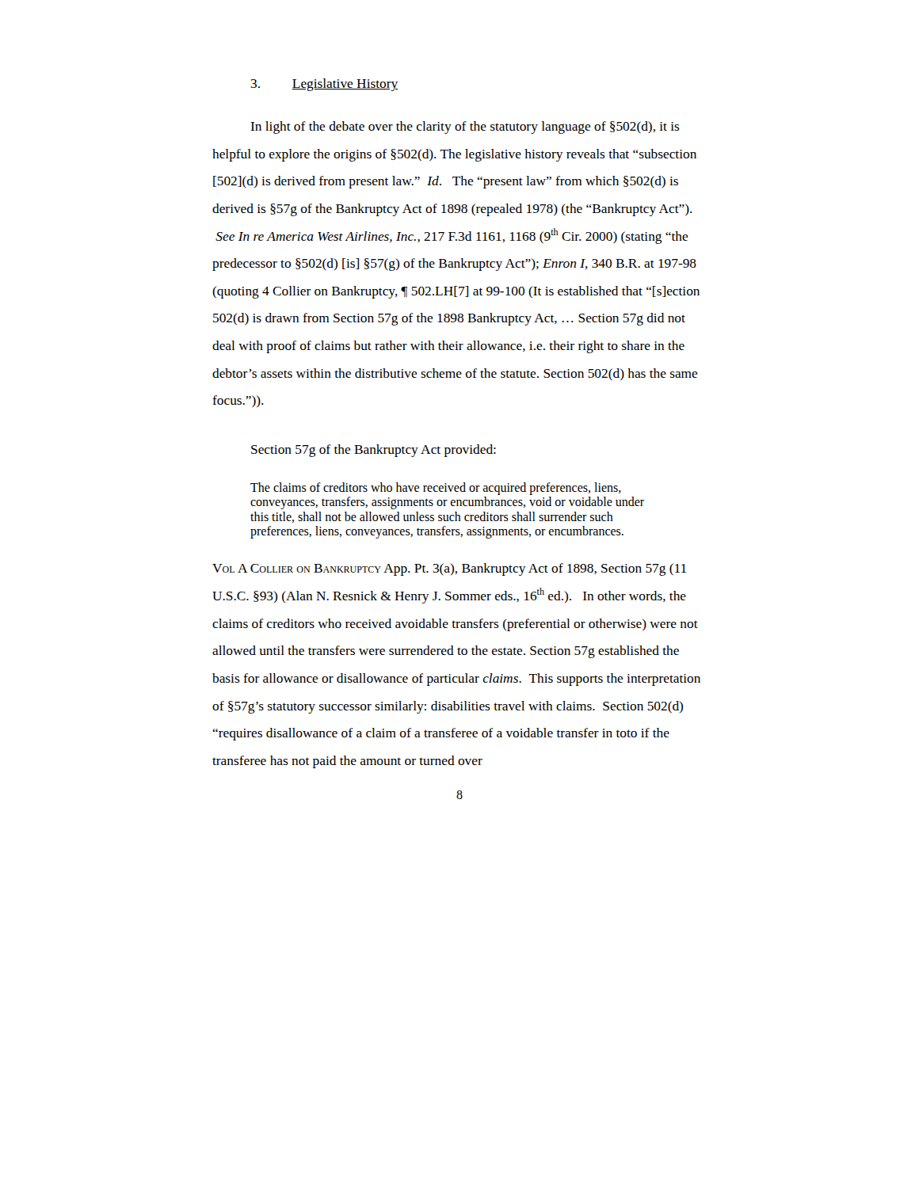3. Legislative History
In light of the debate over the clarity of the statutory language of §502(d), it is helpful to explore the origins of §502(d). The legislative history reveals that “subsection [502](d) is derived from present law.” Id. The “present law” from which §502(d) is derived is §57g of the Bankruptcy Act of 1898 (repealed 1978) (the “Bankruptcy Act”). See In re America West Airlines, Inc., 217 F.3d 1161, 1168 (9th Cir. 2000) (stating “the predecessor to §502(d) [is] §57(g) of the Bankruptcy Act”); Enron I, 340 B.R. at 197-98 (quoting 4 Collier on Bankruptcy, ¶ 502.LH[7] at 99-100 (It is established that “[s]ection 502(d) is drawn from Section 57g of the 1898 Bankruptcy Act, … Section 57g did not deal with proof of claims but rather with their allowance, i.e. their right to share in the debtor’s assets within the distributive scheme of the statute. Section 502(d) has the same focus.”)).
Section 57g of the Bankruptcy Act provided:
The claims of creditors who have received or acquired preferences, liens, conveyances, transfers, assignments or encumbrances, void or voidable under this title, shall not be allowed unless such creditors shall surrender such preferences, liens, conveyances, transfers, assignments, or encumbrances.
Vol A Collier on Bankruptcy App. Pt. 3(a), Bankruptcy Act of 1898, Section 57g (11 U.S.C. §93) (Alan N. Resnick & Henry J. Sommer eds., 16th ed.). In other words, the claims of creditors who received avoidable transfers (preferential or otherwise) were not allowed until the transfers were surrendered to the estate. Section 57g established the basis for allowance or disallowance of particular claims. This supports the interpretation of §57g’s statutory successor similarly: disabilities travel with claims. Section 502(d) “requires disallowance of a claim of a transferee of a voidable transfer in toto if the transferee has not paid the amount or turned over
8